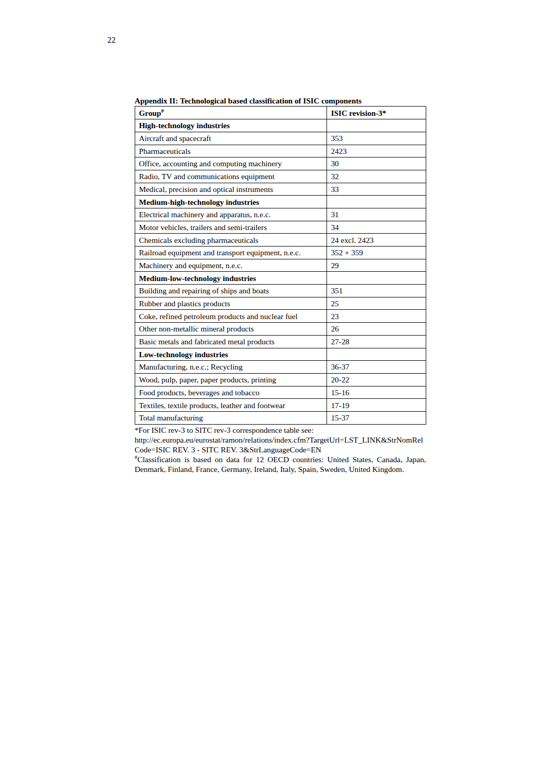22
Appendix II: Technological based classification of ISIC components
| Group # | ISIC revision-3* |
| --- | --- |
| High-technology industries | |
| Aircraft and spacecraft | 353 |
| Pharmaceuticals | 2423 |
| Office, accounting and computing machinery | 30 |
| Radio, TV and communications equipment | 32 |
| Medical, precision and optical instruments | 33 |
| Medium-high-technology industries | |
| Electrical machinery and apparatus, n.e.c. | 31 |
| Motor vehicles, trailers and semi-trailers | 34 |
| Chemicals excluding pharmaceuticals | 24 excl. 2423 |
| Railroad equipment and transport equipment, n.e.c. | 352 + 359 |
| Machinery and equipment, n.e.c. | 29 |
| Medium-low-technology industries | |
| Building and repairing of ships and boats | 351 |
| Rubber and plastics products | 25 |
| Coke, refined petroleum products and nuclear fuel | 23 |
| Other non-metallic mineral products | 26 |
| Basic metals and fabricated metal products | 27-28 |
| Low-technology industries | |
| Manufacturing, n.e.c.; Recycling | 36-37 |
| Wood, pulp, paper, paper products, printing | 20-22 |
| Food products, beverages and tobacco | 15-16 |
| Textiles, textile products, leather and footwear | 17-19 |
| Total manufacturing | 15-37 |
*For ISIC rev-3 to SITC rev-3 correspondence table see:
http://ec.europa.eu/eurostat/ramon/relations/index.cfm?TargetUrl=LST_LINK&StrNomRelCode=ISIC REV. 3 - SITC REV. 3&StrLanguageCode=EN
#Classification is based on data for 12 OECD countries: United States, Canada, Japan, Denmark, Finland, France, Germany, Ireland, Italy, Spain, Sweden, United Kingdom.